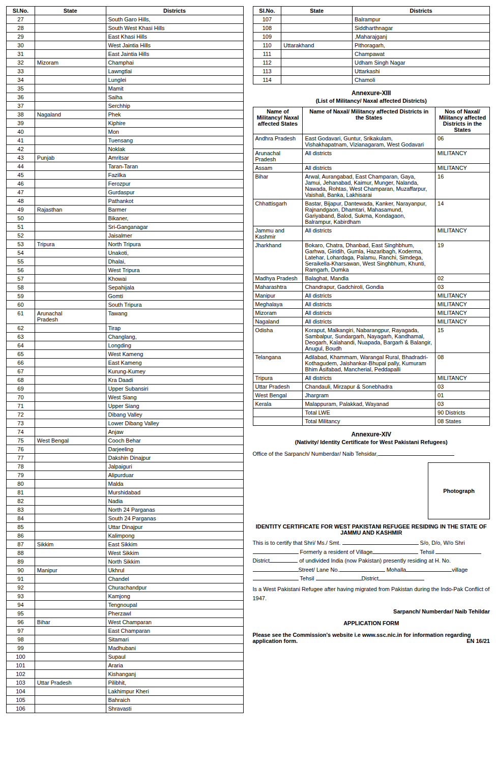| Sl.No. | State | Districts |
| --- | --- | --- |
| 27 | | South Garo Hills, |
| 28 | | South West Khasi Hills |
| 29 | | East Khasi Hills |
| 30 | | West Jaintia Hills |
| 31 | | East Jaintia Hills |
| 32 | Mizoram | Champhai |
| 33 | | Lawngtlai |
| 34 | | Lunglei |
| 35 | | Mamit |
| 36 | | Saiha |
| 37 | | Serchhip |
| 38 | Nagaland | Phek |
| 39 | | Kiphire |
| 40 | | Mon |
| 41 | | Tuensang |
| 42 | | Noklak |
| 43 | Punjab | Amritsar |
| 44 | | Taran-Taran |
| 45 | | Fazilka |
| 46 | | Ferozpur |
| 47 | | Gurdaspur |
| 48 | | Pathankot |
| 49 | Rajasthan | Barmer |
| 50 | | Bikaner, |
| 51 | | Sri-Ganganagar |
| 52 | | Jaisalmer |
| 53 | Tripura | North Tripura |
| 54 | | Unakoti, |
| 55 | | Dhalai, |
| 56 | | West Tripura |
| 57 | | Khowai |
| 58 | | Sepahijala |
| 59 | | Gomti |
| 60 | | South Tripura |
| 61 | Arunachal Pradesh | Tawang |
| 62 | | Tirap |
| 63 | | Changlang, |
| 64 | | Longding |
| 65 | | West Kameng |
| 66 | | East Kameng |
| 67 | | Kurung-Kumey |
| 68 | | Kra Daadi |
| 69 | | Upper Subansiri |
| 70 | | West Siang |
| 71 | | Upper Siang |
| 72 | | Dibang Valley |
| 73 | | Lower Dibang Valley |
| 74 | | Anjaw |
| 75 | West Bengal | Cooch Behar |
| 76 | | Darjeeling |
| 77 | | Dakshin Dinajpur |
| 78 | | Jalpaiguri |
| 79 | | Alipurduar |
| 80 | | Malda |
| 81 | | Murshidabad |
| 82 | | Nadia |
| 83 | | North 24 Parganas |
| 84 | | South 24 Parganas |
| 85 | | Uttar Dinajpur |
| 86 | | Kalimpong |
| 87 | Sikkim | East Sikkim |
| 88 | | West Sikkim |
| 89 | | North Sikkim |
| 90 | Manipur | Ukhrul |
| 91 | | Chandel |
| 92 | | Churachandpur |
| 93 | | Kamjong |
| 94 | | Tengnoupal |
| 95 | | Pherzawl |
| 96 | Bihar | West Champaran |
| 97 | | East Champaran |
| 98 | | Sitamari |
| 99 | | Madhubani |
| 100 | | Supaul |
| 101 | | Araria |
| 102 | | Kishanganj |
| 103 | Uttar Pradesh | Pilibhit, |
| 104 | | Lakhimpur Kheri |
| 105 | | Bahraich |
| 106 | | Shravasti |
| Sl.No. | State | Districts |
| --- | --- | --- |
| 107 | | Balrampur |
| 108 | | Siddharthnagar |
| 109 | | ,Maharajganj |
| 110 | Uttarakhand | Pithoragarh, |
| 111 | | Champawat |
| 112 | | Udham Singh Nagar |
| 113 | | Uttarkashi |
| 114 | | Chamoli |
Annexure-XIII
(List of Militancy/ Naxal affected Districts)
| Name of Militancy/ Naxal affected States | Name of Naxal/ Militancy affected Districts in the States | Nos of Naxal/ Militancy affected Districts in the States |
| --- | --- | --- |
| Andhra Pradesh | East Godavari, Guntur, Srikakulam, Vishakhapatnam, Vizianagaram, West Godavari | 06 |
| Arunachal Pradesh | All districts | MILITANCY |
| Assam | All districts | MILITANCY |
| Bihar | Arwal, Aurangabad, East Champaran, Gaya, Jamui, Jehanabad, Kaimur, Munger, Nalanda, Nawada, Rohtas, West Champaran, Muzaffarpur, Vaishali, Banka, Lakhisarai | 16 |
| Chhattisgarh | Bastar, Bijapur, Dantewada, Kanker, Narayanpur, Rajnandgaon, Dhamtari, Mahasamund, Gariyaband, Balod, Sukma, Kondagaon, Balrampur, Kabirdham | 14 |
| Jammu and Kashmir | All districts | MILITANCY |
| Jharkhand | Bokaro, Chatra, Dhanbad, East Singhbhum, Garhwa, Giridih, Gumla, Hazaribagh, Koderma, Latehar, Lohardaga, Palamu, Ranchi, Simdega, Seraikella-Kharsawan, West Singhbhum, Khunti, Ramgarh, Dumka | 19 |
| Madhya Pradesh | Balaghat, Mandla | 02 |
| Maharashtra | Chandrapur, Gadchiroli, Gondia | 03 |
| Manipur | All districts | MILITANCY |
| Meghalaya | All districts | MILITANCY |
| Mizoram | All districts | MILITANCY |
| Nagaland | All districts | MILITANCY |
| Odisha | Koraput, Malkangiri, Nabarangpur, Rayagada, Sambalpur, Sundargarh, Nayagarh, Kandhamal, Deogarh, Kalahandi, Nuapada, Bargarh & Balangir, Anugul, Boudh | 15 |
| Telangana | Adilabad, Khammam, Warangal Rural, Bhadradri-Kothagudem, Jaishankar-Bhupal pally, Kumuram Bhim Asifabad, Mancherial, Peddapalli | 08 |
| Tripura | All districts | MILITANCY |
| Uttar Pradesh | Chandauli, Mirzapur & Sonebhadra | 03 |
| West Bengal | Jhargram | 01 |
| Kerala | Malappuram, Palakkad, Wayanad | 03 |
| | Total LWE | 90 Districts |
| | Total Militancy | 08 States |
Annexure-XIV
(Nativity/ Identity Certificate for West Pakistani Refugees)
Office of the Sarpanch/ Numberdar/ Naib Tehsidar,
Photograph
IDENTITY CERTIFICATE FOR WEST PAKISTANI REFUGEE RESIDING IN THE STATE OF JAMMU AND KASHMIR
This is to certify that Shri/ Ms./ Smt. S/o, D/o, W/o Shri Formerly a resident of Village Tehsil District of undivided India (now Pakistan) presently residing at H. No. Street/ Lane No. Mohalla village Tehsil District
Is a West Pakistani Refugee after having migrated from Pakistan during the Indo-Pak Conflict of 1947.
Sarpanch/ Numberdar/ Naib Tehildar
APPLICATION FORM
Please see the Commission's website i.e www.ssc.nic.in for information regarding application form. EN 16/21